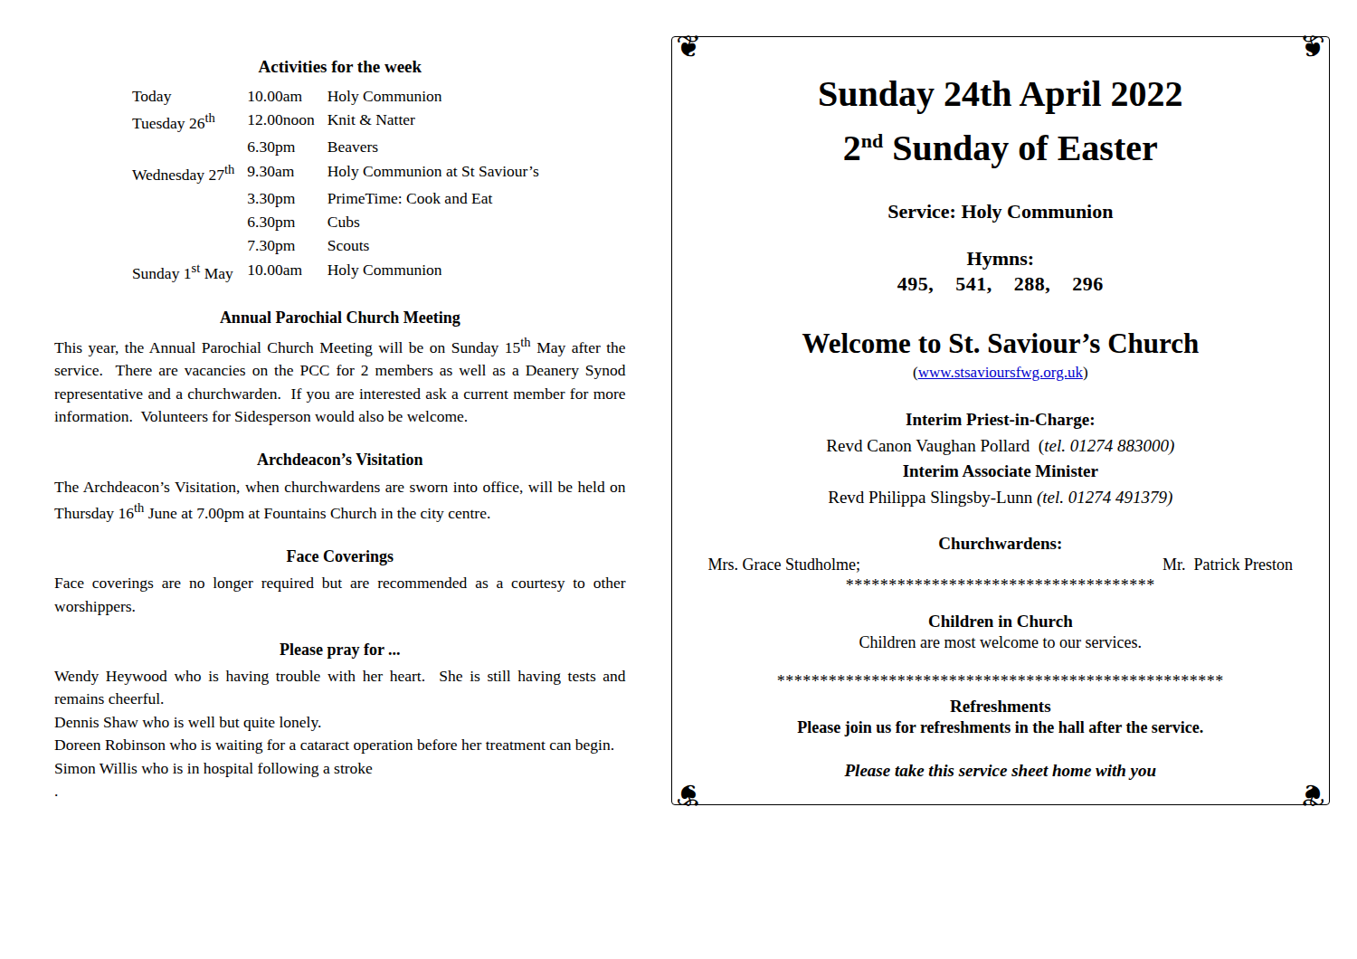Activities for the week
| Today | 10.00am | Holy Communion |
| Tuesday 26 th | 12.00noon | Knit & Natter |
| | 6.30pm | Beavers |
| Wednesday 27 th | 9.30am | Holy Communion at St Saviour’s |
| | 3.30pm | PrimeTime: Cook and Eat |
| | 6.30pm | Cubs |
| | 7.30pm | Scouts |
| Sunday 1 st May | 10.00am | Holy Communion |
Annual Parochial Church Meeting
This year, the Annual Parochial Church Meeting will be on Sunday 15th May after the service. There are vacancies on the PCC for 2 members as well as a Deanery Synod representative and a churchwarden. If you are interested ask a current member for more information. Volunteers for Sidesperson would also be welcome.
Archdeacon’s Visitation
The Archdeacon’s Visitation, when churchwardens are sworn into office, will be held on Thursday 16th June at 7.00pm at Fountains Church in the city centre.
Face Coverings
Face coverings are no longer required but are recommended as a courtesy to other worshippers.
Please pray for ...
Wendy Heywood who is having trouble with her heart. She is still having tests and remains cheerful.
Dennis Shaw who is well but quite lonely.
Doreen Robinson who is waiting for a cataract operation before her treatment can begin.
Simon Willis who is in hospital following a stroke
.
❦ ❦ ❦ ❦
Sunday 24th April 2022
2nd Sunday of Easter
Service: Holy Communion
Hymns:
495, 541, 288, 296
Welcome to St. Saviour’s Church
(www.stsavioursfwg.org.uk)
Interim Priest-in-Charge:
Revd Canon Vaughan Pollard (tel. 01274 883000)
Interim Associate Minister
Revd Philippa Slingsby-Lunn (tel. 01274 491379)
Churchwardens:
Mrs. Grace Studholme; Mr. Patrick Preston
************************************
Children in Church
Children are most welcome to our services.
****************************************************
Refreshments
Please join us for refreshments in the hall after the service.
Please take this service sheet home with you